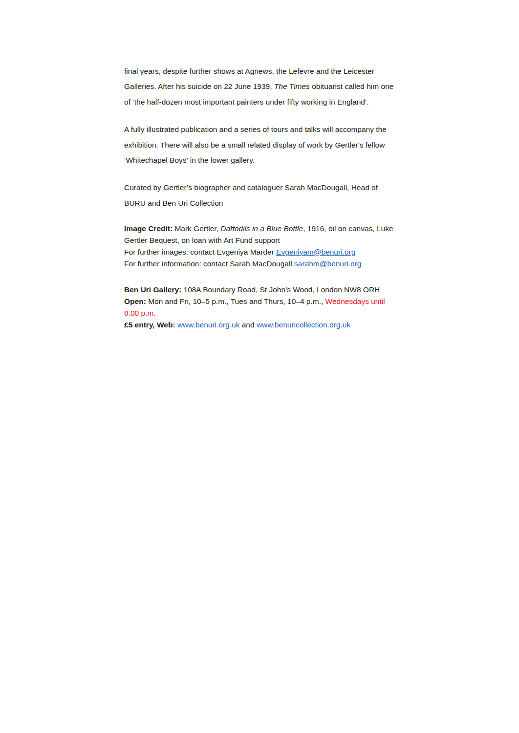final years, despite further shows at Agnews, the Lefevre and the Leicester Galleries. After his suicide on 22 June 1939, The Times obituarist called him one of ‘the half-dozen most important painters under fifty working in England’.
A fully illustrated publication and a series of tours and talks will accompany the exhibition. There will also be a small related display of work by Gertler's fellow ‘Whitechapel Boys’ in the lower gallery.
Curated by Gertler’s biographer and cataloguer Sarah MacDougall, Head of BURU and Ben Uri Collection
Image Credit: Mark Gertler, Daffodils in a Blue Bottle, 1916, oil on canvas, Luke Gertler Bequest, on loan with Art Fund support
For further images: contact Evgeniya Marder Evgeniyam@benuri.org
For further information: contact Sarah MacDougall sarahm@benuri.org
Ben Uri Gallery: 108A Boundary Road, St John’s Wood, London NW8 ORH
Open: Mon and Fri, 10–5 p.m., Tues and Thurs, 10–4 p.m., Wednesdays until 8.00 p.m.
£5 entry, Web: www.benuri.org.uk and www.benuricollection.org.uk